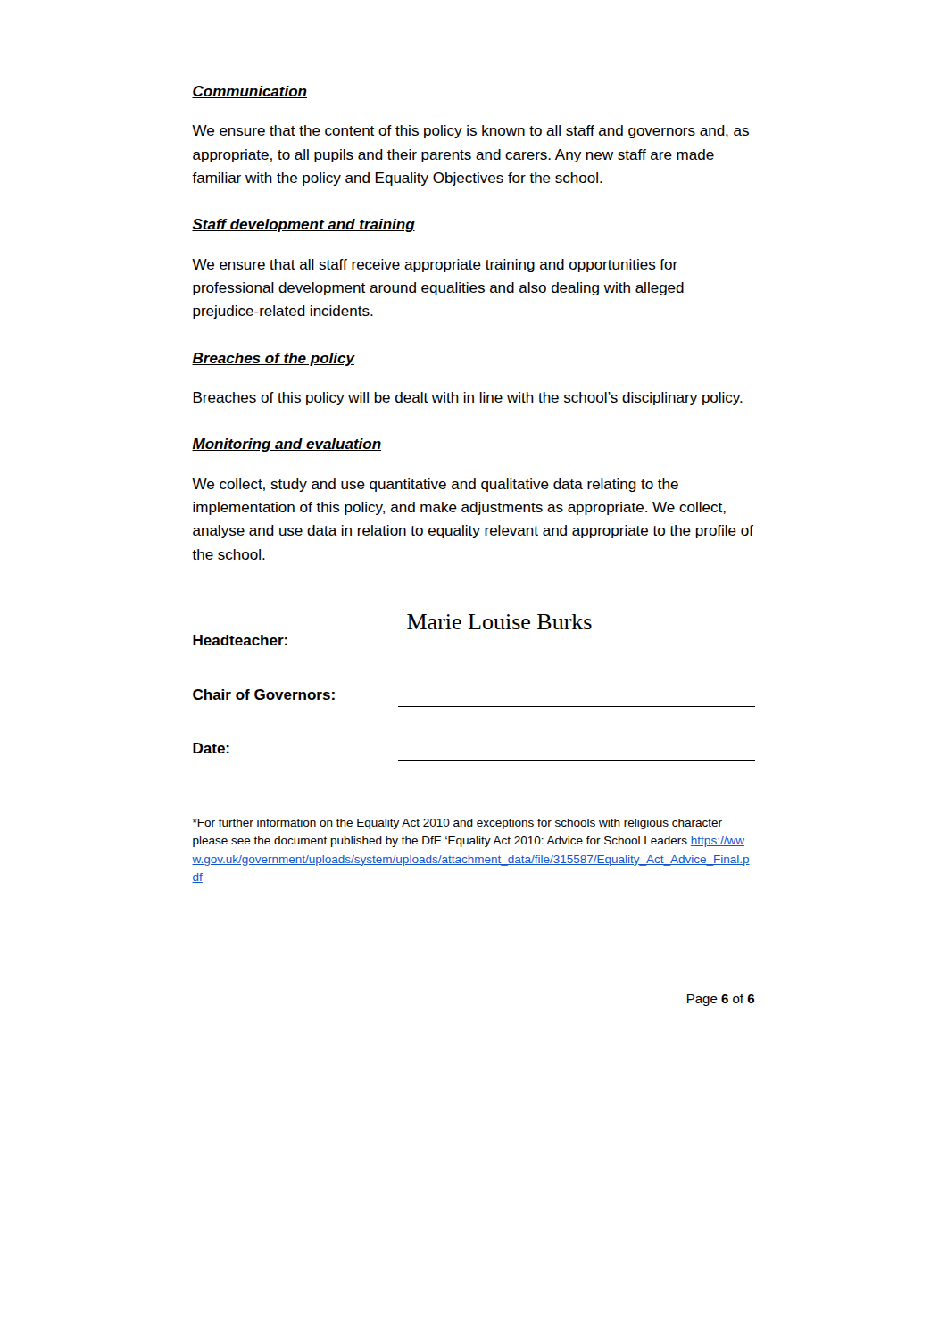Communication
We ensure that the content of this policy is known to all staff and governors and, as appropriate, to all pupils and their parents and carers. Any new staff are made familiar with the policy and Equality Objectives for the school.
Staff development and training
We ensure that all staff receive appropriate training and opportunities for professional development around equalities and also dealing with alleged prejudice-related incidents.
Breaches of the policy
Breaches of this policy will be dealt with in line with the school’s disciplinary policy.
Monitoring and evaluation
We collect, study and use quantitative and qualitative data relating to the implementation of this policy, and make adjustments as appropriate. We collect, analyse and use data in relation to equality relevant and appropriate to the profile of the school.
Headteacher: Marie Louise Burks
Chair of Governors:
Date:
*For further information on the Equality Act 2010 and exceptions for schools with religious character please see the document published by the DfE ‘Equality Act 2010: Advice for School Leaders https://www.gov.uk/government/uploads/system/uploads/attachment_data/file/315587/Equality_Act_Advice_Final.pdf
Page 6 of 6